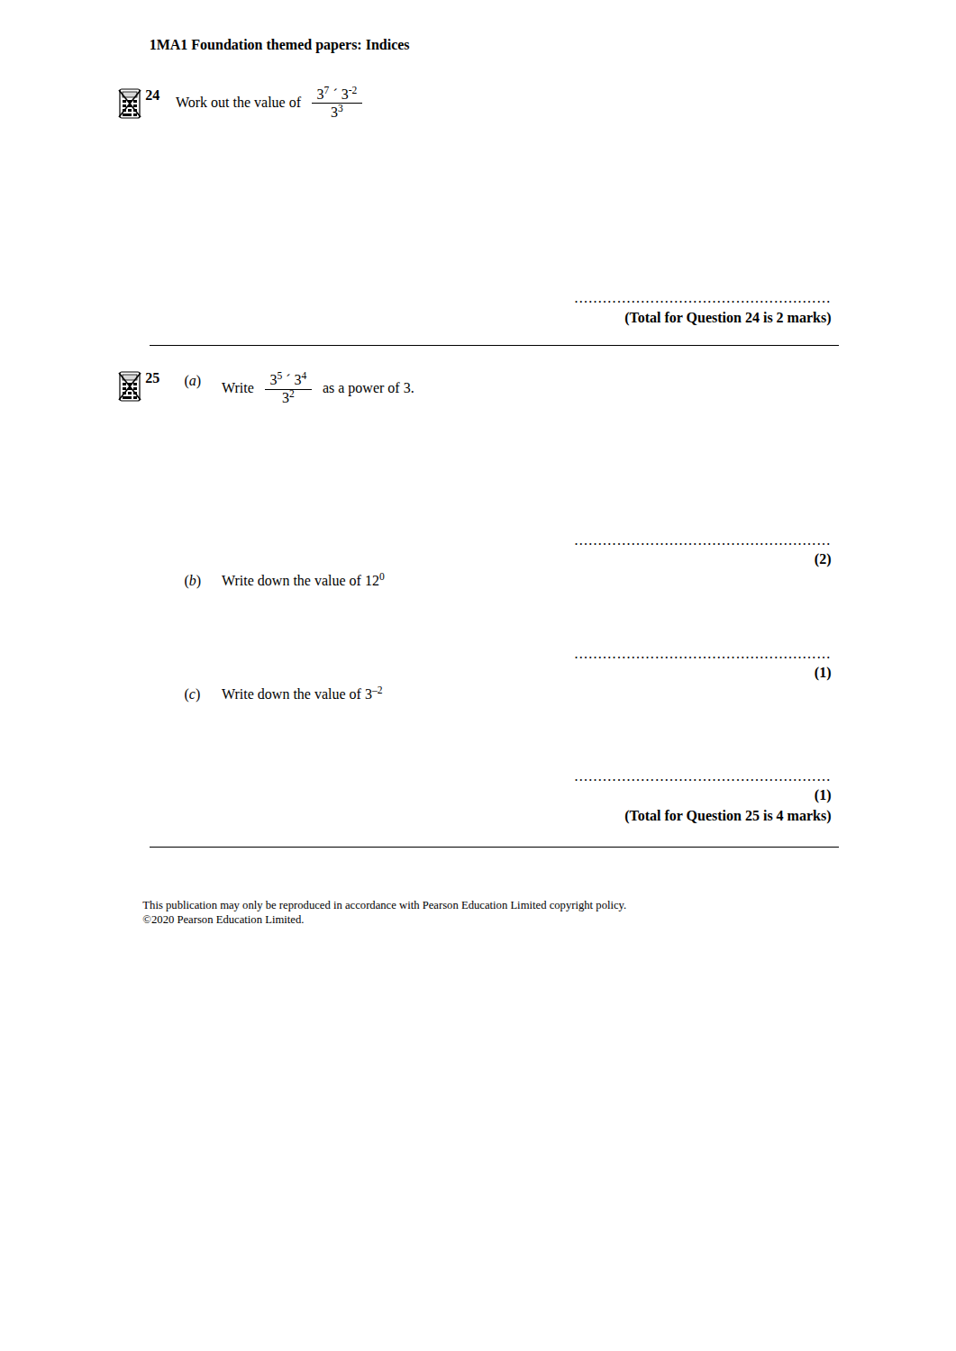1MA1 Foundation themed papers: Indices
24
Work out the value of 37 ´ 3-2 33
......................................................
(Total for Question 24 is 2 marks)
25
(a)
Write 35 ´ 34 32 as a power of 3.
......................................................
(2)
(b)
Write down the value of 120
......................................................
(1)
(c)
Write down the value of 3–2
......................................................
(1)
(Total for Question 25 is 4 marks)
This publication may only be reproduced in accordance with Pearson Education Limited copyright policy.
©2020 Pearson Education Limited.